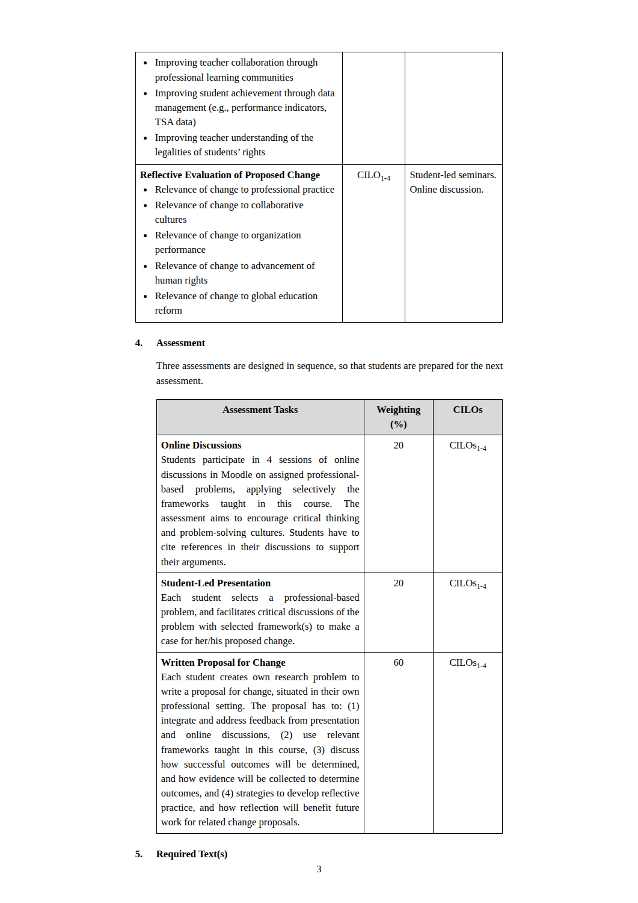| Improving teacher collaboration through professional learning communities Improving student achievement through data management (e.g., performance indicators, TSA data) Improving teacher understanding of the legalities of students’ rights | | |
| Reflective Evaluation of Proposed Change Relevance of change to professional practice Relevance of change to collaborative cultures Relevance of change to organization performance Relevance of change to advancement of human rights Relevance of change to global education reform | CILO 1-4 | Student-led seminars. Online discussion. |
4. Assessment
Three assessments are designed in sequence, so that students are prepared for the next assessment.
| Assessment Tasks | Weighting (%) | CILOs |
| --- | --- | --- |
| Online Discussions Students participate in 4 sessions of online discussions in Moodle on assigned professional-based problems, applying selectively the frameworks taught in this course. The assessment aims to encourage critical thinking and problem-solving cultures. Students have to cite references in their discussions to support their arguments. | 20 | CILOs 1-4 |
| Student-Led Presentation Each student selects a professional-based problem, and facilitates critical discussions of the problem with selected framework(s) to make a case for her/his proposed change. | 20 | CILOs 1-4 |
| Written Proposal for Change Each student creates own research problem to write a proposal for change, situated in their own professional setting. The proposal has to: (1) integrate and address feedback from presentation and online discussions, (2) use relevant frameworks taught in this course, (3) discuss how successful outcomes will be determined, and how evidence will be collected to determine outcomes, and (4) strategies to develop reflective practice, and how reflection will benefit future work for related change proposals. | 60 | CILOs 1-4 |
5. Required Text(s)
3